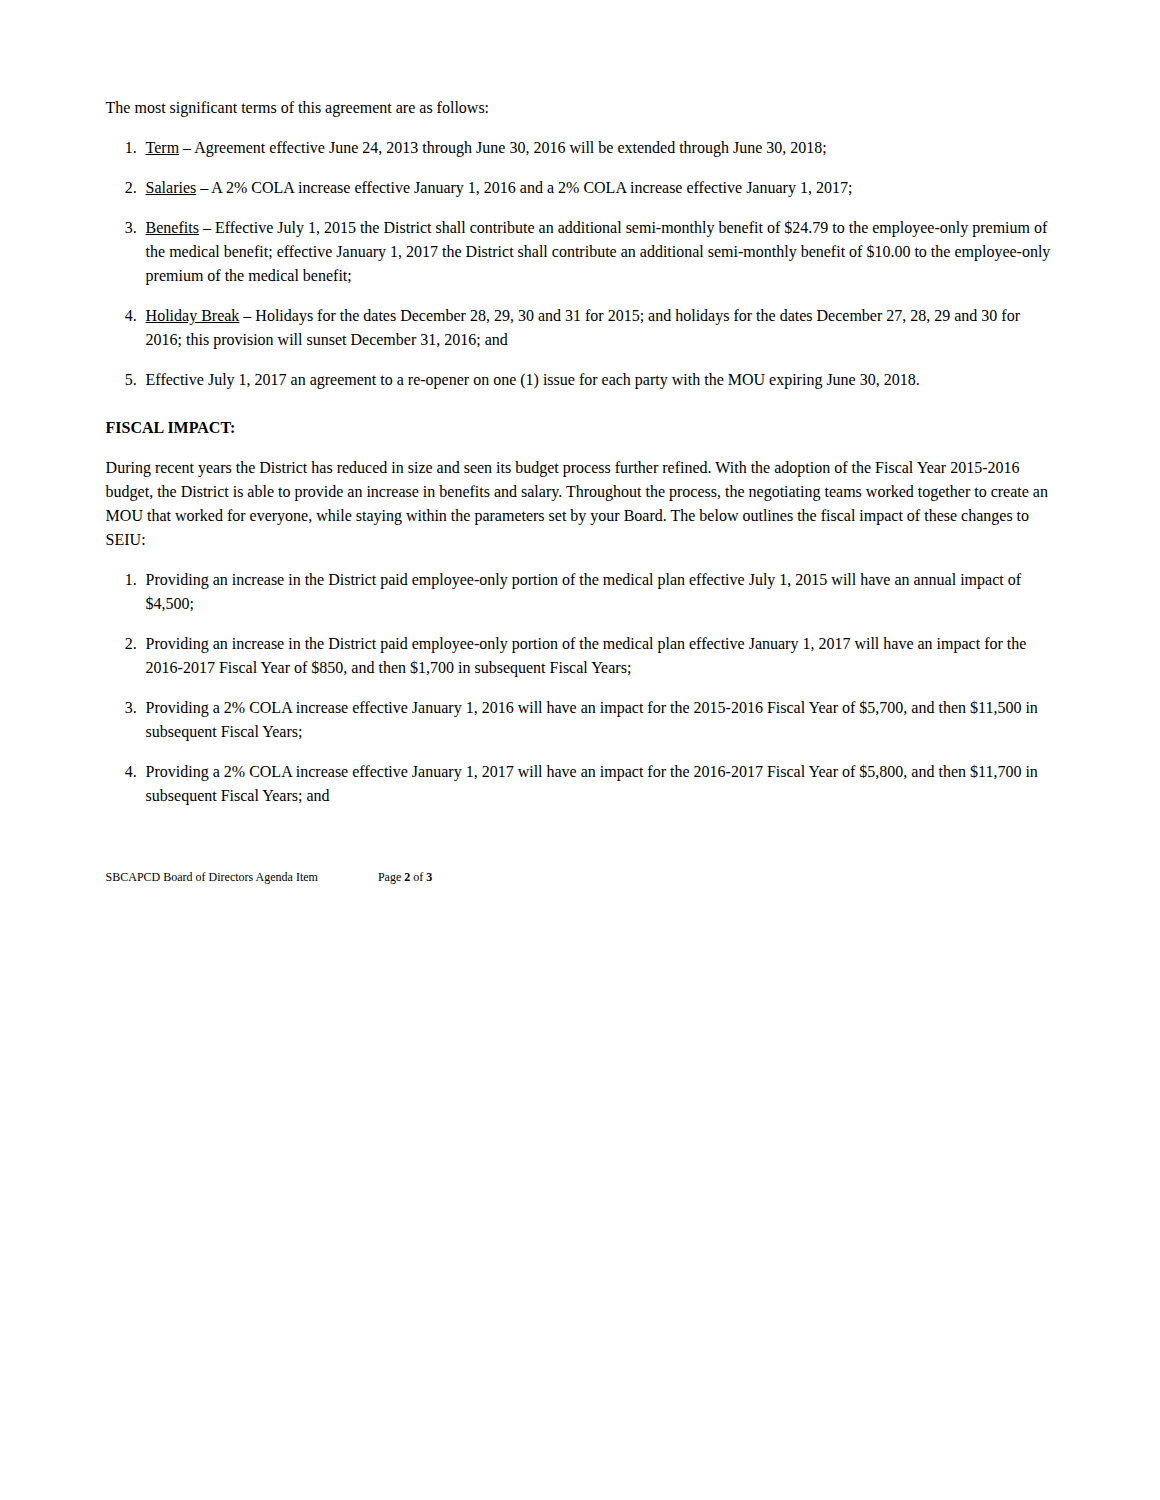The most significant terms of this agreement are as follows:
Term – Agreement effective June 24, 2013 through June 30, 2016 will be extended through June 30, 2018;
Salaries – A 2% COLA increase effective January 1, 2016 and a 2% COLA increase effective January 1, 2017;
Benefits – Effective July 1, 2015 the District shall contribute an additional semi-monthly benefit of $24.79 to the employee-only premium of the medical benefit; effective January 1, 2017 the District shall contribute an additional semi-monthly benefit of $10.00 to the employee-only premium of the medical benefit;
Holiday Break – Holidays for the dates December 28, 29, 30 and 31 for 2015; and holidays for the dates December 27, 28, 29 and 30 for 2016; this provision will sunset December 31, 2016; and
Effective July 1, 2017 an agreement to a re-opener on one (1) issue for each party with the MOU expiring June 30, 2018.
FISCAL IMPACT:
During recent years the District has reduced in size and seen its budget process further refined. With the adoption of the Fiscal Year 2015-2016 budget, the District is able to provide an increase in benefits and salary. Throughout the process, the negotiating teams worked together to create an MOU that worked for everyone, while staying within the parameters set by your Board. The below outlines the fiscal impact of these changes to SEIU:
Providing an increase in the District paid employee-only portion of the medical plan effective July 1, 2015 will have an annual impact of $4,500;
Providing an increase in the District paid employee-only portion of the medical plan effective January 1, 2017 will have an impact for the 2016-2017 Fiscal Year of $850, and then $1,700 in subsequent Fiscal Years;
Providing a 2% COLA increase effective January 1, 2016 will have an impact for the 2015-2016 Fiscal Year of $5,700, and then $11,500 in subsequent Fiscal Years;
Providing a 2% COLA increase effective January 1, 2017 will have an impact for the 2016-2017 Fiscal Year of $5,800, and then $11,700 in subsequent Fiscal Years; and
SBCAPCD Board of Directors Agenda Item Page 2 of 3